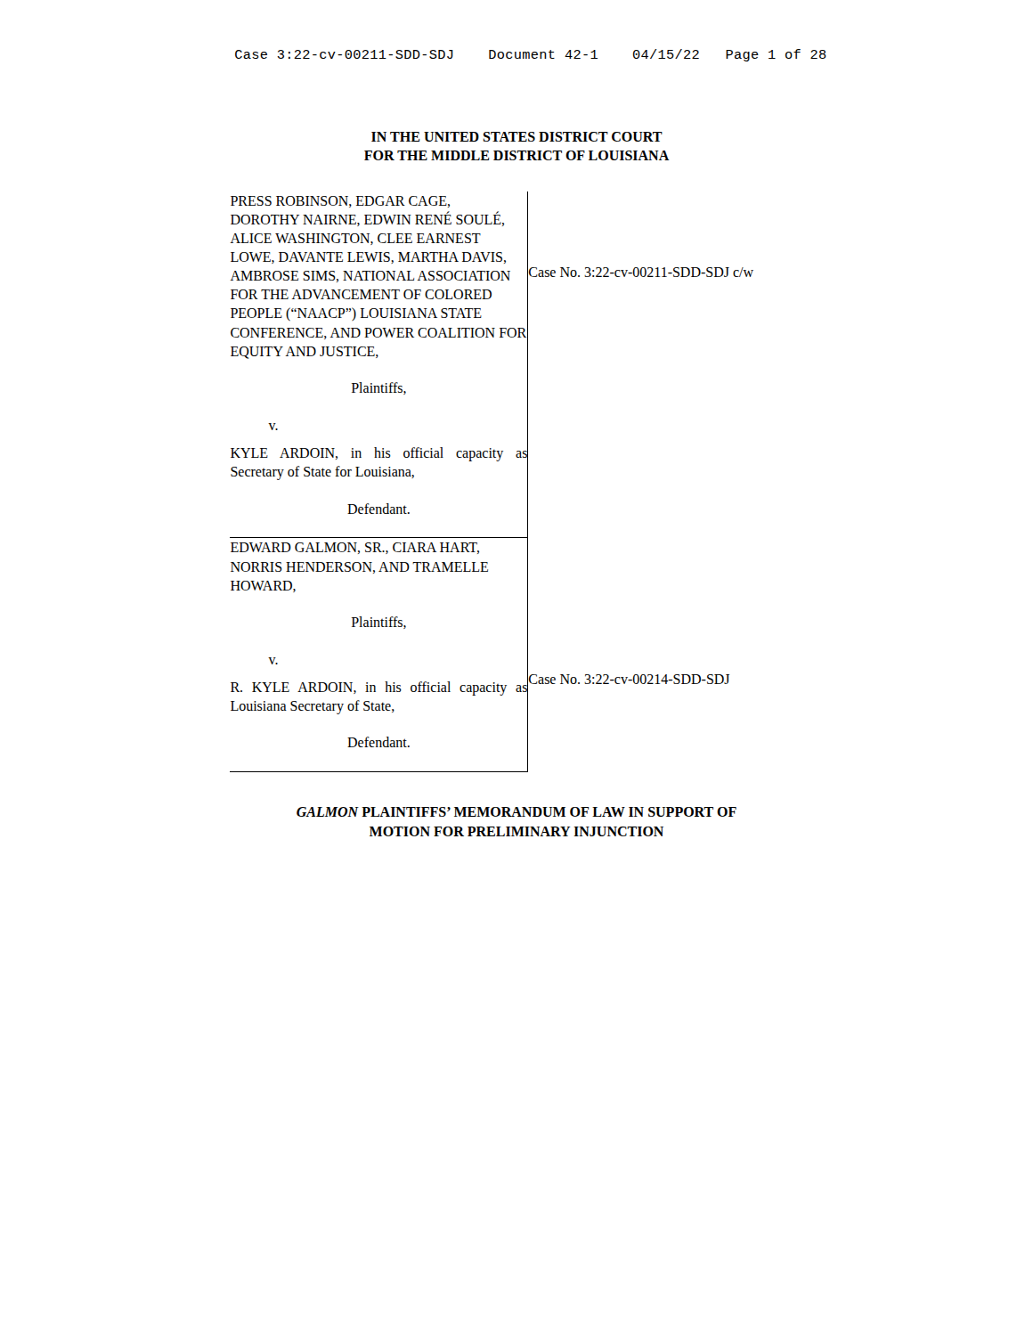Case 3:22-cv-00211-SDD-SDJ Document 42-1 04/15/22 Page 1 of 28
IN THE UNITED STATES DISTRICT COURT
FOR THE MIDDLE DISTRICT OF LOUISIANA
| PRESS ROBINSON, EDGAR CAGE, DOROTHY NAIRNE, EDWIN RENÉ SOULÉ, ALICE WASHINGTON, CLEE EARNEST LOWE, DAVANTE LEWIS, MARTHA DAVIS, AMBROSE SIMS, NATIONAL ASSOCIATION FOR THE ADVANCEMENT OF COLORED PEOPLE (“NAACP”) LOUISIANA STATE CONFERENCE, and POWER COALITION FOR EQUITY AND JUSTICE, Plaintiffs, v. KYLE ARDOIN, in his official capacity as Secretary of State for Louisiana, Defendant. | Case No. 3:22-cv-00211-SDD-SDJ c/w |
| EDWARD GALMON, SR., CIARA HART, NORRIS HENDERSON, and TRAMELLE HOWARD, Plaintiffs, v. R. KYLE ARDOIN, in his official capacity as Louisiana Secretary of State, Defendant. | Case No. 3:22-cv-00214-SDD-SDJ |
GALMON PLAINTIFFS’ MEMORANDUM OF LAW IN SUPPORT OF
MOTION FOR PRELIMINARY INJUNCTION